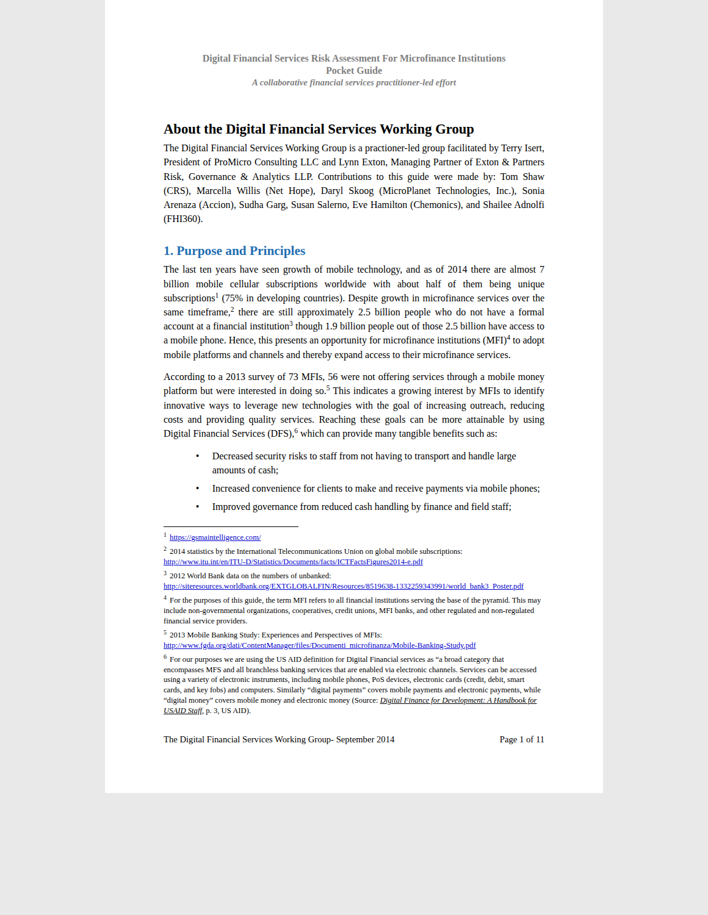Digital Financial Services Risk Assessment For Microfinance Institutions
Pocket Guide
A collaborative financial services practitioner-led effort
About the Digital Financial Services Working Group
The Digital Financial Services Working Group is a practioner-led group facilitated by Terry Isert, President of ProMicro Consulting LLC and Lynn Exton, Managing Partner of Exton & Partners Risk, Governance & Analytics LLP. Contributions to this guide were made by: Tom Shaw (CRS), Marcella Willis (Net Hope), Daryl Skoog (MicroPlanet Technologies, Inc.), Sonia Arenaza (Accion), Sudha Garg, Susan Salerno, Eve Hamilton (Chemonics), and Shailee Adnolfi (FHI360).
1. Purpose and Principles
The last ten years have seen growth of mobile technology, and as of 2014 there are almost 7 billion mobile cellular subscriptions worldwide with about half of them being unique subscriptions1 (75% in developing countries). Despite growth in microfinance services over the same timeframe,2 there are still approximately 2.5 billion people who do not have a formal account at a financial institution3 though 1.9 billion people out of those 2.5 billion have access to a mobile phone. Hence, this presents an opportunity for microfinance institutions (MFI)4 to adopt mobile platforms and channels and thereby expand access to their microfinance services.
According to a 2013 survey of 73 MFIs, 56 were not offering services through a mobile money platform but were interested in doing so.5 This indicates a growing interest by MFIs to identify innovative ways to leverage new technologies with the goal of increasing outreach, reducing costs and providing quality services. Reaching these goals can be more attainable by using Digital Financial Services (DFS),6 which can provide many tangible benefits such as:
Decreased security risks to staff from not having to transport and handle large amounts of cash;
Increased convenience for clients to make and receive payments via mobile phones;
Improved governance from reduced cash handling by finance and field staff;
1 https://gsmaintelligence.com/
2 2014 statistics by the International Telecommunications Union on global mobile subscriptions:
http://www.itu.int/en/ITU-D/Statistics/Documents/facts/ICTFactsFigures2014-e.pdf
3 2012 World Bank data on the numbers of unbanked:
http://siteresources.worldbank.org/EXTGLOBALFIN/Resources/8519638-1332259343991/world_bank3_Poster.pdf
4 For the purposes of this guide, the term MFI refers to all financial institutions serving the base of the pyramid. This may include non-governmental organizations, cooperatives, credit unions, MFI banks, and other regulated and non-regulated financial service providers.
5 2013 Mobile Banking Study: Experiences and Perspectives of MFIs:
http://www.fgda.org/dati/ContentManager/files/Documenti_microfinanza/Mobile-Banking-Study.pdf
6 For our purposes we are using the US AID definition for Digital Financial services as “a broad category that encompasses MFS and all branchless banking services that are enabled via electronic channels. Services can be accessed using a variety of electronic instruments, including mobile phones, PoS devices, electronic cards (credit, debit, smart cards, and key fobs) and computers. Similarly “digital payments” covers mobile payments and electronic payments, while “digital money” covers mobile money and electronic money (Source: Digital Finance for Development: A Handbook for USAID Staff, p. 3, US AID).
The Digital Financial Services Working Group- September 2014
Page 1 of 11